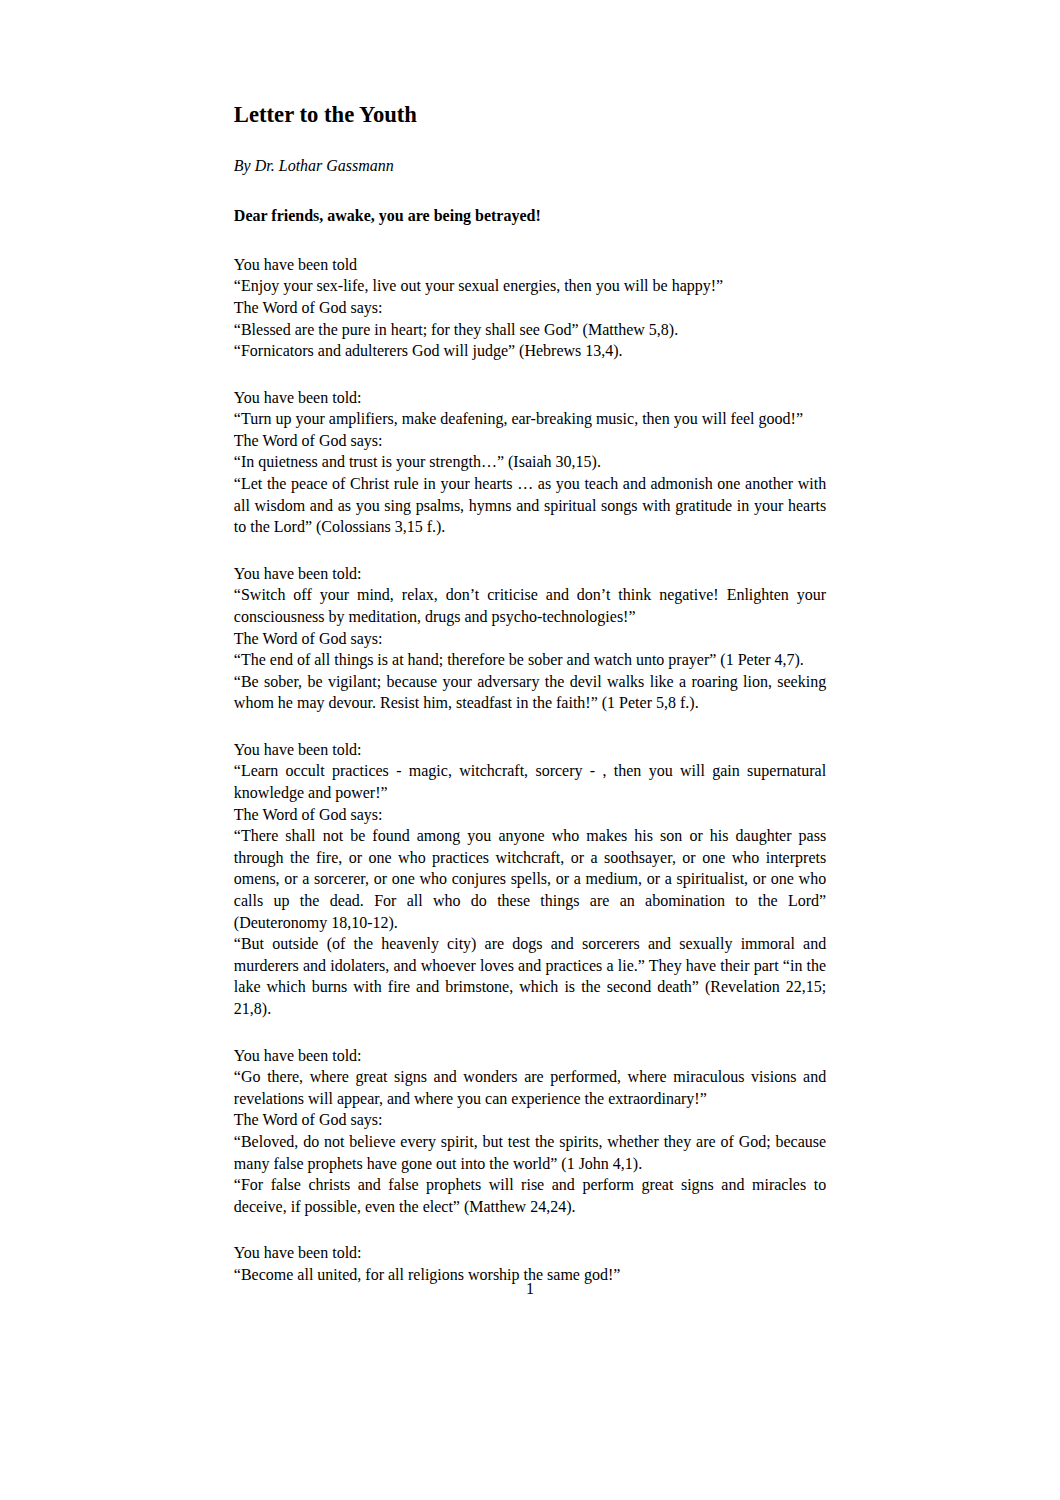Letter to the Youth
By Dr. Lothar Gassmann
Dear friends, awake, you are being betrayed!
You have been told
“Enjoy your sex-life, live out your sexual energies, then you will be happy!”
The Word of God says:
“Blessed are the pure in heart; for they shall see God” (Matthew 5,8).
“Fornicators and adulterers God will judge” (Hebrews 13,4).
You have been told:
“Turn up your amplifiers, make deafening, ear-breaking music, then you will feel good!”
The Word of God says:
“In quietness and trust is your strength…” (Isaiah 30,15).
“Let the peace of Christ rule in your hearts … as you teach and admonish one another with all wisdom and as you sing psalms, hymns and spiritual songs with gratitude in your hearts to the Lord” (Colossians 3,15 f.).
You have been told:
“Switch off your mind, relax, don’t criticise and don’t think negative! Enlighten your consciousness by meditation, drugs and psycho-technologies!”
The Word of God says:
“The end of all things is at hand; therefore be sober and watch unto prayer” (1 Peter 4,7).
“Be sober, be vigilant; because your adversary the devil walks like a roaring lion, seeking whom he may devour. Resist him, steadfast in the faith!” (1 Peter 5,8 f.).
You have been told:
“Learn occult practices - magic, witchcraft, sorcery - , then you will gain supernatural knowledge and power!”
The Word of God says:
“There shall not be found among you anyone who makes his son or his daughter pass through the fire, or one who practices witchcraft, or a soothsayer, or one who interprets omens, or a sorcerer, or one who conjures spells, or a medium, or a spiritualist, or one who calls up the dead. For all who do these things are an abomination to the Lord” (Deuteronomy 18,10-12).
“But outside (of the heavenly city) are dogs and sorcerers and sexually immoral and murderers and idolaters, and whoever loves and practices a lie.” They have their part “in the lake which burns with fire and brimstone, which is the second death” (Revelation 22,15; 21,8).
You have been told:
“Go there, where great signs and wonders are performed, where miraculous visions and revelations will appear, and where you can experience the extraordinary!”
The Word of God says:
“Beloved, do not believe every spirit, but test the spirits, whether they are of God; because many false prophets have gone out into the world” (1 John 4,1).
“For false christs and false prophets will rise and perform great signs and miracles to deceive, if possible, even the elect” (Matthew 24,24).
You have been told:
“Become all united, for all religions worship the same god!”
1